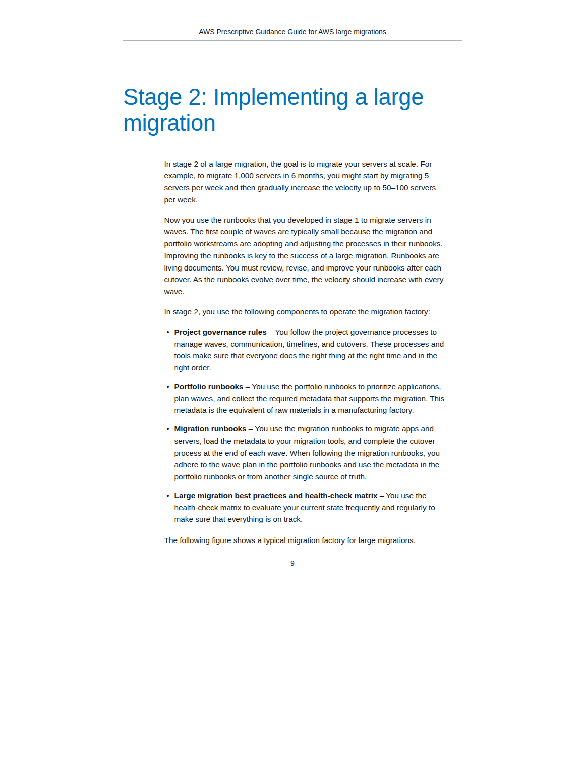AWS Prescriptive Guidance Guide for AWS large migrations
Stage 2: Implementing a large
migration
In stage 2 of a large migration, the goal is to migrate your servers at scale. For example, to migrate 1,000 servers in 6 months, you might start by migrating 5 servers per week and then gradually increase the velocity up to 50–100 servers per week.
Now you use the runbooks that you developed in stage 1 to migrate servers in waves. The first couple of waves are typically small because the migration and portfolio workstreams are adopting and adjusting the processes in their runbooks. Improving the runbooks is key to the success of a large migration. Runbooks are living documents. You must review, revise, and improve your runbooks after each cutover. As the runbooks evolve over time, the velocity should increase with every wave.
In stage 2, you use the following components to operate the migration factory:
Project governance rules – You follow the project governance processes to manage waves, communication, timelines, and cutovers. These processes and tools make sure that everyone does the right thing at the right time and in the right order.
Portfolio runbooks – You use the portfolio runbooks to prioritize applications, plan waves, and collect the required metadata that supports the migration. This metadata is the equivalent of raw materials in a manufacturing factory.
Migration runbooks – You use the migration runbooks to migrate apps and servers, load the metadata to your migration tools, and complete the cutover process at the end of each wave. When following the migration runbooks, you adhere to the wave plan in the portfolio runbooks and use the metadata in the portfolio runbooks or from another single source of truth.
Large migration best practices and health-check matrix – You use the health-check matrix to evaluate your current state frequently and regularly to make sure that everything is on track.
The following figure shows a typical migration factory for large migrations.
9